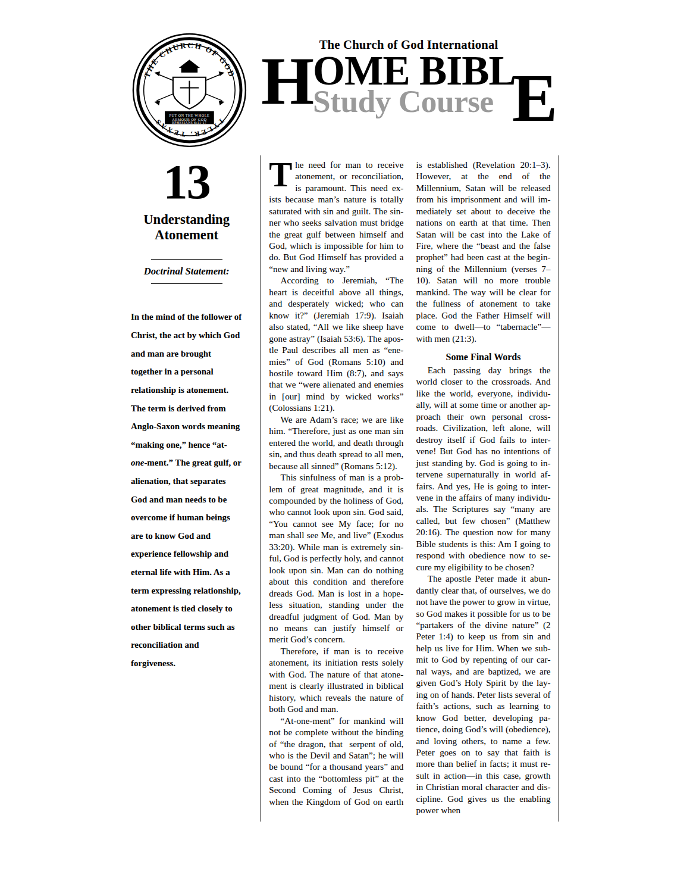THE CHURCH OF GOD TYLER, TEXAS PUT ON THE WHOLE ARMOUR OF GOD EPHESIANS 6:11-17
The Church of God International
H OME BIBL Study Course E
13
Understanding
Atonement
Doctrinal Statement:
In the mind of the follower of Christ, the act by which God and man are brought together in a personal relationship is atonement. The term is derived from Anglo-Saxon words meaning “making one,” hence “at-one-ment.” The great gulf, or alienation, that separates God and man needs to be overcome if human beings are to know God and experience fellowship and eternal life with Him. As a term expressing relationship, atonement is tied closely to other biblical terms such as reconciliation and forgiveness.
The need for man to receive atonement, or reconciliation, is paramount. This need exists because man’s nature is totally saturated with sin and guilt. The sinner who seeks salvation must bridge the great gulf between himself and God, which is impossible for him to do. But God Himself has provided a “new and living way.”
According to Jeremiah, “The heart is deceitful above all things, and desperately wicked; who can know it?” (Jeremiah 17:9). Isaiah also stated, “All we like sheep have gone astray” (Isaiah 53:6). The apostle Paul describes all men as “enemies” of God (Romans 5:10) and hostile toward Him (8:7), and says that we “were alienated and enemies in [our] mind by wicked works” (Colossians 1:21).
We are Adam’s race; we are like him. “Therefore, just as one man sin entered the world, and death through sin, and thus death spread to all men, because all sinned” (Romans 5:12).
This sinfulness of man is a problem of great magnitude, and it is compounded by the holiness of God, who cannot look upon sin. God said, “You cannot see My face; for no man shall see Me, and live” (Exodus 33:20). While man is extremely sinful, God is perfectly holy, and cannot look upon sin. Man can do nothing about this condition and therefore dreads God. Man is lost in a hopeless situation, standing under the dreadful judgment of God. Man by no means can justify himself or merit God’s concern.
Therefore, if man is to receive atonement, its initiation rests solely with God. The nature of that atonement is clearly illustrated in biblical history, which reveals the nature of both God and man.
“At-one-ment” for mankind will not be complete without the binding of “the dragon, that serpent of old, who is the Devil and Satan”; he will be bound “for a thousand years” and cast into the “bottomless pit” at the Second Coming of Jesus Christ, when the Kingdom of God on earth is established (Revelation 20:1–3). However, at the end of the Millennium, Satan will be released from his imprisonment and will immediately set about to deceive the nations on earth at that time. Then Satan will be cast into the Lake of Fire, where the “beast and the false prophet” had been cast at the beginning of the Millennium (verses 7–10). Satan will no more trouble mankind. The way will be clear for the fullness of atonement to take place. God the Father Himself will come to dwell—to “tabernacle”—with men (21:3).
Some Final Words
Each passing day brings the world closer to the crossroads. And like the world, everyone, individually, will at some time or another approach their own personal crossroads. Civilization, left alone, will destroy itself if God fails to intervene! But God has no intentions of just standing by. God is going to intervene supernaturally in world affairs. And yes, He is going to intervene in the affairs of many individuals. The Scriptures say “many are called, but few chosen” (Matthew 20:16). The question now for many Bible students is this: Am I going to respond with obedience now to secure my eligibility to be chosen?
The apostle Peter made it abundantly clear that, of ourselves, we do not have the power to grow in virtue, so God makes it possible for us to be “partakers of the divine nature” (2 Peter 1:4) to keep us from sin and help us live for Him. When we submit to God by repenting of our carnal ways, and are baptized, we are given God’s Holy Spirit by the laying on of hands. Peter lists several of faith’s actions, such as learning to know God better, developing patience, doing God’s will (obedience), and loving others, to name a few. Peter goes on to say that faith is more than belief in facts; it must result in action—in this case, growth in Christian moral character and discipline. God gives us the enabling power when